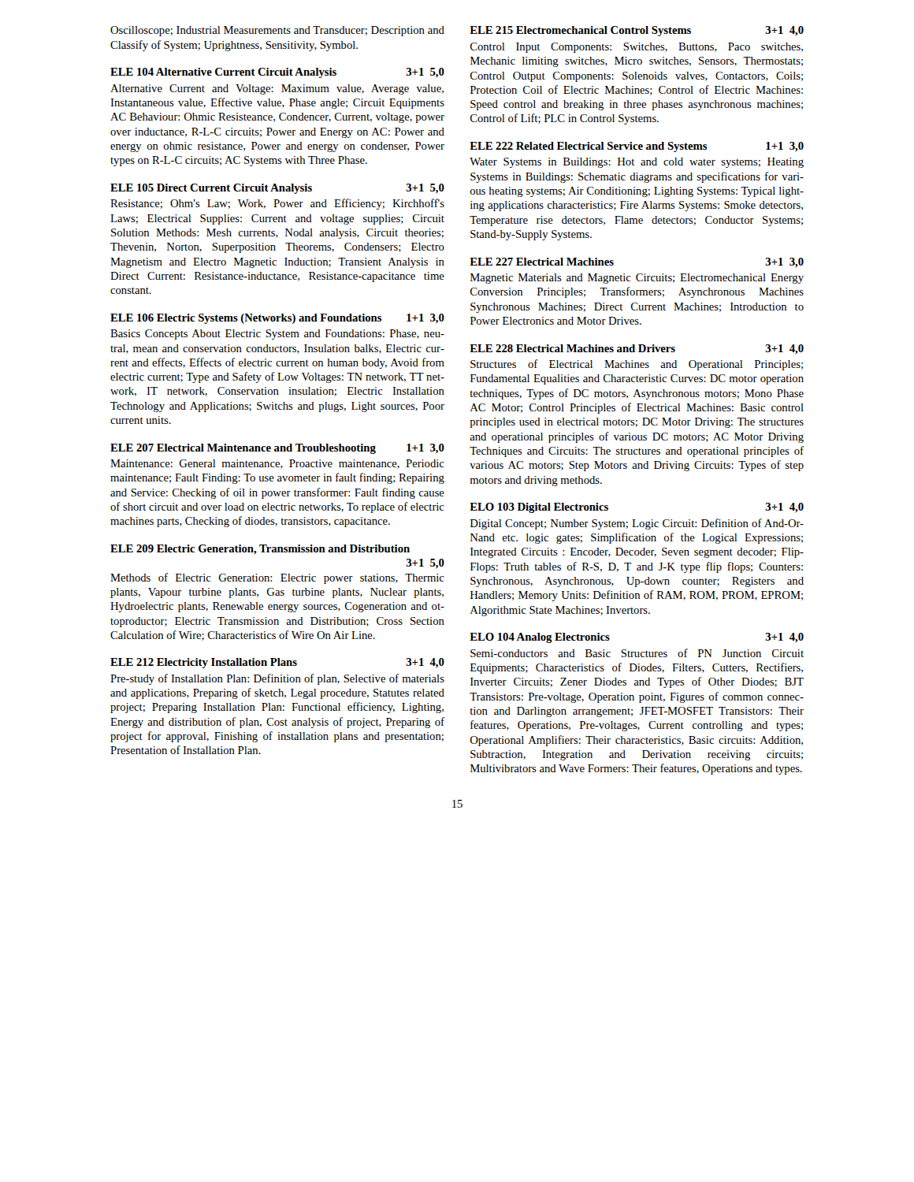Oscilloscope; Industrial Measurements and Transducer; Description and Classify of System; Uprightness, Sensitivity, Symbol.
ELE 104 Alternative Current Circuit Analysis 3+1 5,0 Alternative Current and Voltage: Maximum value, Average value, Instantaneous value, Effective value, Phase angle; Circuit Equipments AC Behaviour: Ohmic Resisteance, Condencer, Current, voltage, power over inductance, R-L-C circuits; Power and Energy on AC: Power and energy on ohmic resistance, Power and energy on condenser, Power types on R-L-C circuits; AC Systems with Three Phase.
ELE 105 Direct Current Circuit Analysis 3+1 5,0 Resistance; Ohm's Law; Work, Power and Efficiency; Kirchhoff's Laws; Electrical Supplies: Current and voltage supplies; Circuit Solution Methods: Mesh currents, Nodal analysis, Circuit theories; Thevenin, Norton, Superposition Theorems, Condensers; Electro Magnetism and Electro Magnetic Induction; Transient Analysis in Direct Current: Resistance-inductance, Resistance-capacitance time constant.
ELE 106 Electric Systems (Networks) and Foundations 1+1 3,0 Basics Concepts About Electric System and Foundations: Phase, neutral, mean and conservation conductors, Insulation balks, Electric current and effects, Effects of electric current on human body, Avoid from electric current; Type and Safety of Low Voltages: TN network, TT network, IT network, Conservation insulation; Electric Installation Technology and Applications; Switchs and plugs, Light sources, Poor current units.
ELE 207 Electrical Maintenance and Troubleshooting 1+1 3,0 Maintenance: General maintenance, Proactive maintenance, Periodic maintenance; Fault Finding: To use avometer in fault finding; Repairing and Service: Checking of oil in power transformer: Fault finding cause of short circuit and over load on electric networks, To replace of electric machines parts, Checking of diodes, transistors, capacitance.
ELE 209 Electric Generation, Transmission and Distribution 3+1 5,0 Methods of Electric Generation: Electric power stations, Thermic plants, Vapour turbine plants, Gas turbine plants, Nuclear plants, Hydroelectric plants, Renewable energy sources, Cogeneration and ottoproductor; Electric Transmission and Distribution; Cross Section Calculation of Wire; Characteristics of Wire On Air Line.
ELE 212 Electricity Installation Plans 3+1 4,0 Pre-study of Installation Plan: Definition of plan, Selective of materials and applications, Preparing of sketch, Legal procedure, Statutes related project; Preparing Installation Plan: Functional efficiency, Lighting, Energy and distribution of plan, Cost analysis of project, Preparing of project for approval, Finishing of installation plans and presentation; Presentation of Installation Plan.
ELE 215 Electromechanical Control Systems 3+1 4,0 Control Input Components: Switches, Buttons, Paco switches, Mechanic limiting switches, Micro switches, Sensors, Thermostats; Control Output Components: Solenoids valves, Contactors, Coils; Protection Coil of Electric Machines; Control of Electric Machines: Speed control and breaking in three phases asynchronous machines; Control of Lift; PLC in Control Systems.
ELE 222 Related Electrical Service and Systems 1+1 3,0 Water Systems in Buildings: Hot and cold water systems; Heating Systems in Buildings: Schematic diagrams and specifications for various heating systems; Air Conditioning; Lighting Systems: Typical lighting applications characteristics; Fire Alarms Systems: Smoke detectors, Temperature rise detectors, Flame detectors; Conductor Systems; Stand-by-Supply Systems.
ELE 227 Electrical Machines 3+1 3,0 Magnetic Materials and Magnetic Circuits; Electromechanical Energy Conversion Principles; Transformers; Asynchronous Machines Synchronous Machines; Direct Current Machines; Introduction to Power Electronics and Motor Drives.
ELE 228 Electrical Machines and Drivers 3+1 4,0 Structures of Electrical Machines and Operational Principles; Fundamental Equalities and Characteristic Curves: DC motor operation techniques, Types of DC motors, Asynchronous motors; Mono Phase AC Motor; Control Principles of Electrical Machines: Basic control principles used in electrical motors; DC Motor Driving: The structures and operational principles of various DC motors; AC Motor Driving Techniques and Circuits: The structures and operational principles of various AC motors; Step Motors and Driving Circuits: Types of step motors and driving methods.
ELO 103 Digital Electronics 3+1 4,0 Digital Concept; Number System; Logic Circuit: Definition of And-Or-Nand etc. logic gates; Simplification of the Logical Expressions; Integrated Circuits : Encoder, Decoder, Seven segment decoder; Flip-Flops: Truth tables of R-S, D, T and J-K type flip flops; Counters: Synchronous, Asynchronous, Up-down counter; Registers and Handlers; Memory Units: Definition of RAM, ROM, PROM, EPROM; Algorithmic State Machines; Invertors.
ELO 104 Analog Electronics 3+1 4,0 Semi-conductors and Basic Structures of PN Junction Circuit Equipments; Characteristics of Diodes, Filters, Cutters, Rectifiers, Inverter Circuits; Zener Diodes and Types of Other Diodes; BJT Transistors: Pre-voltage, Operation point, Figures of common connection and Darlington arrangement; JFET-MOSFET Transistors: Their features, Operations, Pre-voltages, Current controlling and types; Operational Amplifiers: Their characteristics, Basic circuits: Addition, Subtraction, Integration and Derivation receiving circuits; Multivibrators and Wave Formers: Their features, Operations and types.
15